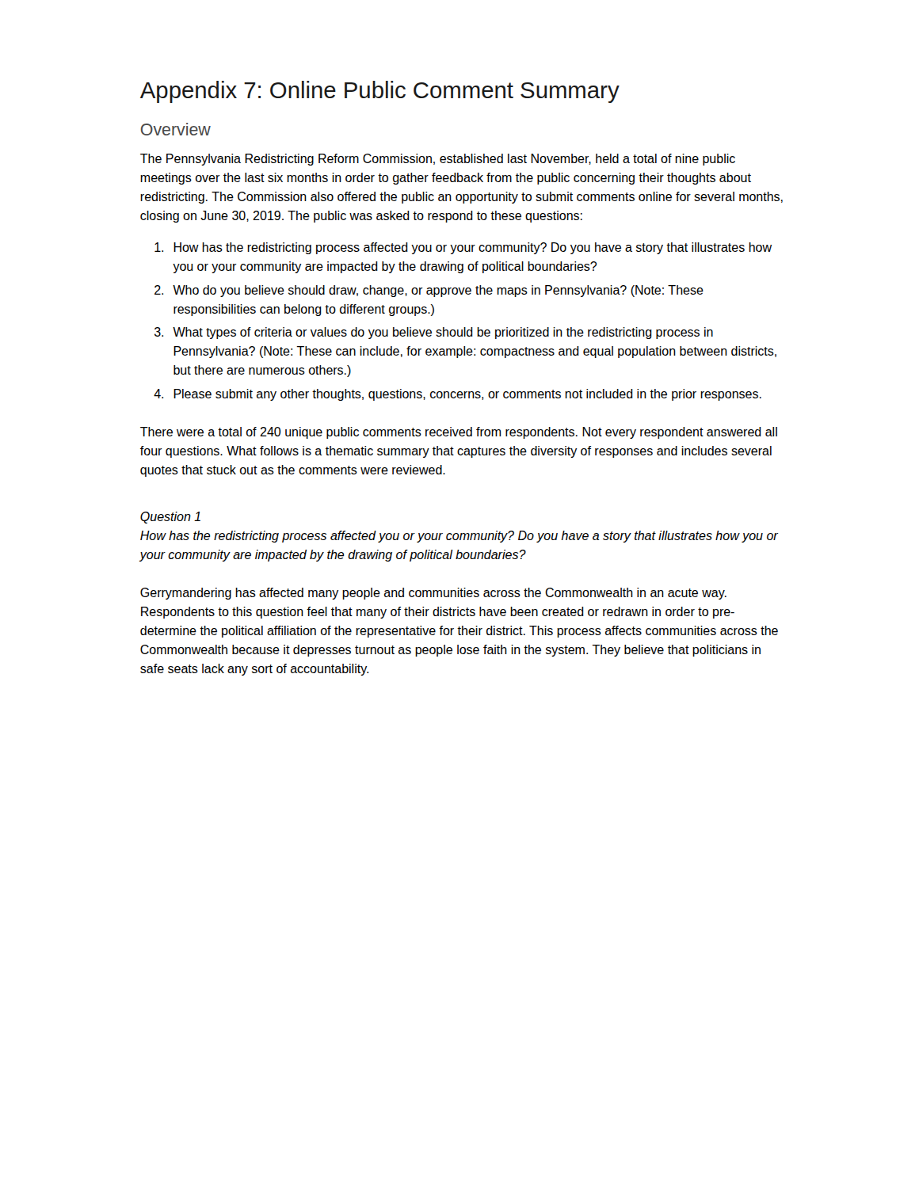Appendix 7: Online Public Comment Summary
Overview
The Pennsylvania Redistricting Reform Commission, established last November, held a total of nine public meetings over the last six months in order to gather feedback from the public concerning their thoughts about redistricting. The Commission also offered the public an opportunity to submit comments online for several months, closing on June 30, 2019. The public was asked to respond to these questions:
How has the redistricting process affected you or your community? Do you have a story that illustrates how you or your community are impacted by the drawing of political boundaries?
Who do you believe should draw, change, or approve the maps in Pennsylvania? (Note: These responsibilities can belong to different groups.)
What types of criteria or values do you believe should be prioritized in the redistricting process in Pennsylvania? (Note: These can include, for example: compactness and equal population between districts, but there are numerous others.)
Please submit any other thoughts, questions, concerns, or comments not included in the prior responses.
There were a total of 240 unique public comments received from respondents. Not every respondent answered all four questions. What follows is a thematic summary that captures the diversity of responses and includes several quotes that stuck out as the comments were reviewed.
Question 1
How has the redistricting process affected you or your community? Do you have a story that illustrates how you or your community are impacted by the drawing of political boundaries?
Gerrymandering has affected many people and communities across the Commonwealth in an acute way. Respondents to this question feel that many of their districts have been created or redrawn in order to pre-determine the political affiliation of the representative for their district. This process affects communities across the Commonwealth because it depresses turnout as people lose faith in the system. They believe that politicians in safe seats lack any sort of accountability.